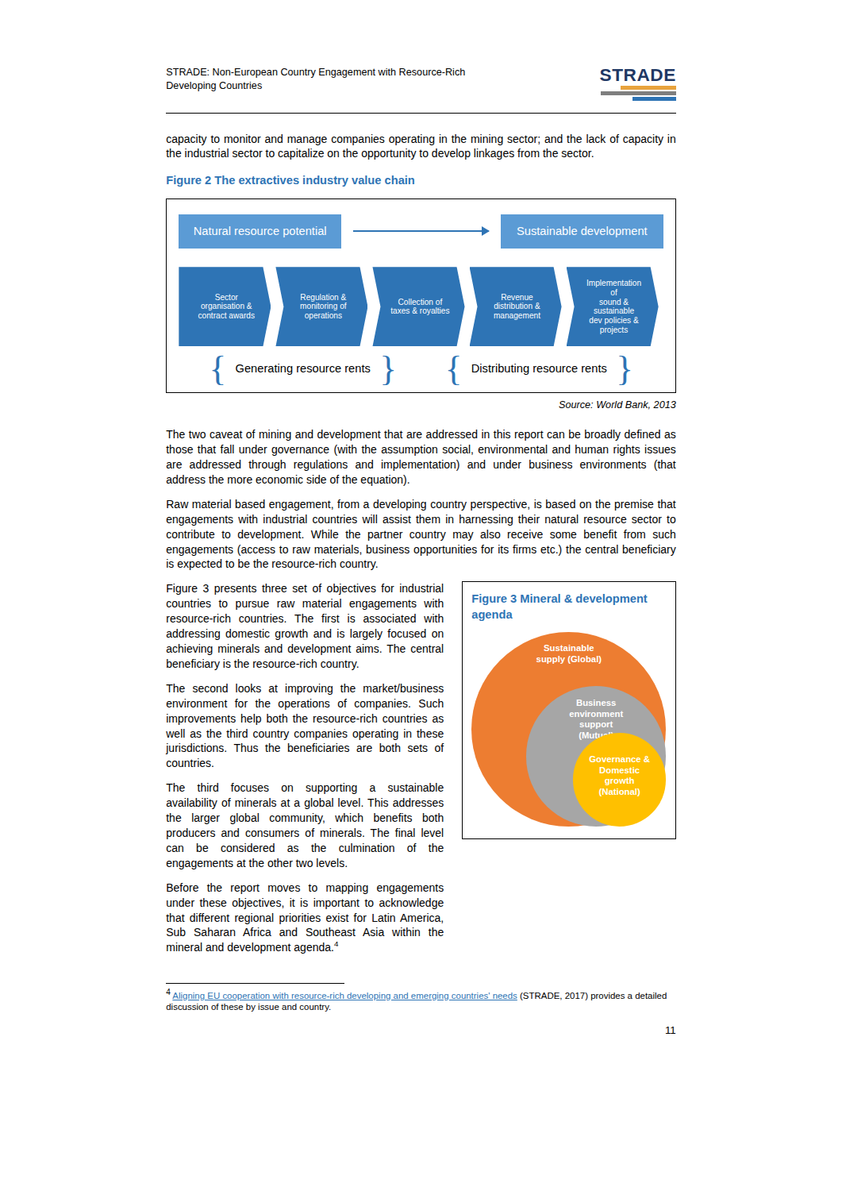STRADE: Non-European Country Engagement with Resource-Rich
Developing Countries
STRADE
capacity to monitor and manage companies operating in the mining sector; and the lack of capacity in the industrial sector to capitalize on the opportunity to develop linkages from the sector.
Figure 2 The extractives industry value chain
Natural resource potential
Sustainable development
Sector organisation &
contract awards
Regulation &
monitoring of
operations
Collection of
taxes & royalties
Revenue
distribution &
management
Implementation of
sound & sustainable
dev policies & projects
{ Generating resource rents }
{ Distributing resource rents }
Source: World Bank, 2013
The two caveat of mining and development that are addressed in this report can be broadly defined as those that fall under governance (with the assumption social, environmental and human rights issues are addressed through regulations and implementation) and under business environments (that address the more economic side of the equation).
Raw material based engagement, from a developing country perspective, is based on the premise that engagements with industrial countries will assist them in harnessing their natural resource sector to contribute to development. While the partner country may also receive some benefit from such engagements (access to raw materials, business opportunities for its firms etc.) the central beneficiary is expected to be the resource-rich country.
Figure 3 presents three set of objectives for industrial countries to pursue raw material engagements with resource-rich countries. The first is associated with addressing domestic growth and is largely focused on achieving minerals and development aims. The central beneficiary is the resource-rich country.
The second looks at improving the market/business environment for the operations of companies. Such improvements help both the resource-rich countries as well as the third country companies operating in these jurisdictions. Thus the beneficiaries are both sets of countries.
The third focuses on supporting a sustainable availability of minerals at a global level. This addresses the larger global community, which benefits both producers and consumers of minerals. The final level can be considered as the culmination of the engagements at the other two levels.
Before the report moves to mapping engagements under these objectives, it is important to acknowledge that different regional priorities exist for Latin America, Sub Saharan Africa and Southeast Asia within the mineral and development agenda.4
Figure 3 Mineral & development agenda
Sustainable
supply (Global)
Business
environment
support
(Mutual)
Governance &
Domestic
growth
(National)
4 Aligning EU cooperation with resource-rich developing and emerging countries' needs (STRADE, 2017) provides a detailed discussion of these by issue and country.
11